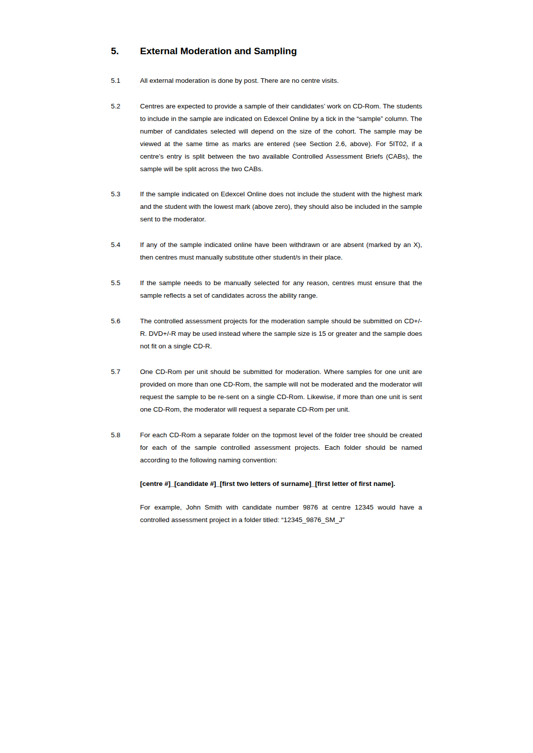5. External Moderation and Sampling
5.1
All external moderation is done by post. There are no centre visits.
5.2
Centres are expected to provide a sample of their candidates’ work on CD-Rom. The students to include in the sample are indicated on Edexcel Online by a tick in the “sample” column. The number of candidates selected will depend on the size of the cohort. The sample may be viewed at the same time as marks are entered (see Section 2.6, above). For 5IT02, if a centre’s entry is split between the two available Controlled Assessment Briefs (CABs), the sample will be split across the two CABs.
5.3
If the sample indicated on Edexcel Online does not include the student with the highest mark and the student with the lowest mark (above zero), they should also be included in the sample sent to the moderator.
5.4
If any of the sample indicated online have been withdrawn or are absent (marked by an X), then centres must manually substitute other student/s in their place.
5.5
If the sample needs to be manually selected for any reason, centres must ensure that the sample reflects a set of candidates across the ability range.
5.6
The controlled assessment projects for the moderation sample should be submitted on CD+/-R. DVD+/-R may be used instead where the sample size is 15 or greater and the sample does not fit on a single CD-R.
5.7
One CD-Rom per unit should be submitted for moderation. Where samples for one unit are provided on more than one CD-Rom, the sample will not be moderated and the moderator will request the sample to be re-sent on a single CD-Rom. Likewise, if more than one unit is sent one CD-Rom, the moderator will request a separate CD-Rom per unit.
5.8
For each CD-Rom a separate folder on the topmost level of the folder tree should be created for each of the sample controlled assessment projects. Each folder should be named according to the following naming convention:
[centre #]_[candidate #]_[first two letters of surname]_[first letter of first name].
For example, John Smith with candidate number 9876 at centre 12345 would have a controlled assessment project in a folder titled: “12345_9876_SM_J”